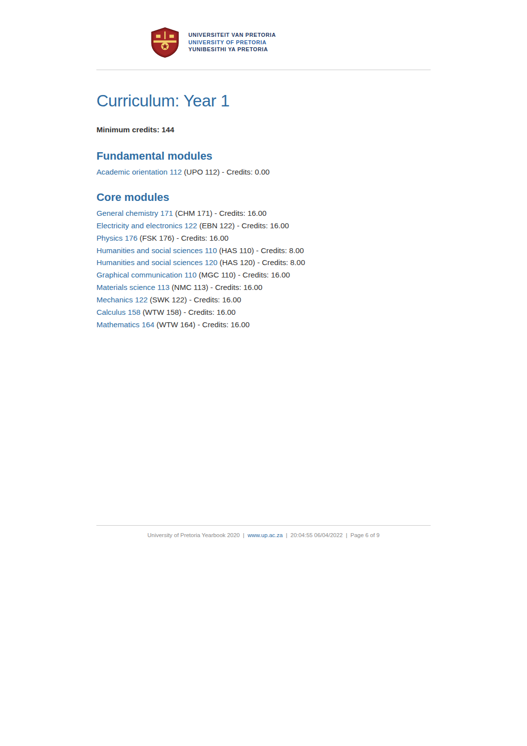University of Pretoria crest
Universiteit van Pretoria
University of Pretoria
Yunibesithi ya Pretoria
Curriculum: Year 1
Minimum credits: 144
Fundamental modules
Academic orientation 112 (UPO 112) - Credits: 0.00
Core modules
General chemistry 171 (CHM 171) - Credits: 16.00
Electricity and electronics 122 (EBN 122) - Credits: 16.00
Physics 176 (FSK 176) - Credits: 16.00
Humanities and social sciences 110 (HAS 110) - Credits: 8.00
Humanities and social sciences 120 (HAS 120) - Credits: 8.00
Graphical communication 110 (MGC 110) - Credits: 16.00
Materials science 113 (NMC 113) - Credits: 16.00
Mechanics 122 (SWK 122) - Credits: 16.00
Calculus 158 (WTW 158) - Credits: 16.00
Mathematics 164 (WTW 164) - Credits: 16.00
University of Pretoria Yearbook 2020 | www.up.ac.za | 20:04:55 06/04/2022 | Page 6 of 9